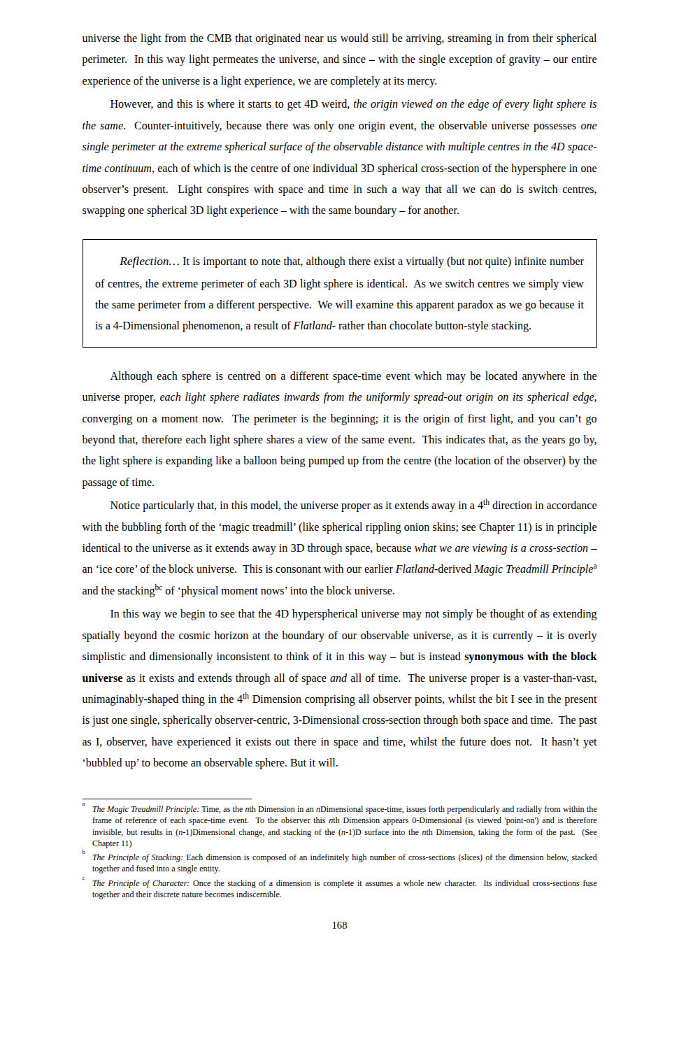universe the light from the CMB that originated near us would still be arriving, streaming in from their spherical perimeter. In this way light permeates the universe, and since – with the single exception of gravity – our entire experience of the universe is a light experience, we are completely at its mercy.
However, and this is where it starts to get 4D weird, the origin viewed on the edge of every light sphere is the same. Counter-intuitively, because there was only one origin event, the observable universe possesses one single perimeter at the extreme spherical surface of the observable distance with multiple centres in the 4D space-time continuum, each of which is the centre of one individual 3D spherical cross-section of the hypersphere in one observer’s present. Light conspires with space and time in such a way that all we can do is switch centres, swapping one spherical 3D light experience – with the same boundary – for another.
Reflection… It is important to note that, although there exist a virtually (but not quite) infinite number of centres, the extreme perimeter of each 3D light sphere is identical. As we switch centres we simply view the same perimeter from a different perspective. We will examine this apparent paradox as we go because it is a 4-Dimensional phenomenon, a result of Flatland- rather than chocolate button-style stacking.
Although each sphere is centred on a different space-time event which may be located anywhere in the universe proper, each light sphere radiates inwards from the uniformly spread-out origin on its spherical edge, converging on a moment now. The perimeter is the beginning; it is the origin of first light, and you can’t go beyond that, therefore each light sphere shares a view of the same event. This indicates that, as the years go by, the light sphere is expanding like a balloon being pumped up from the centre (the location of the observer) by the passage of time.
Notice particularly that, in this model, the universe proper as it extends away in a 4th direction in accordance with the bubbling forth of the ‘magic treadmill’ (like spherical rippling onion skins; see Chapter 11) is in principle identical to the universe as it extends away in 3D through space, because what we are viewing is a cross-section – an ‘ice core’ of the block universe. This is consonant with our earlier Flatland-derived Magic Treadmill Principlea and the stackingbc of ‘physical moment nows’ into the block universe.
In this way we begin to see that the 4D hyperspherical universe may not simply be thought of as extending spatially beyond the cosmic horizon at the boundary of our observable universe, as it is currently – it is overly simplistic and dimensionally inconsistent to think of it in this way – but is instead synonymous with the block universe as it exists and extends through all of space and all of time. The universe proper is a vaster-than-vast, unimaginably-shaped thing in the 4th Dimension comprising all observer points, whilst the bit I see in the present is just one single, spherically observer-centric, 3-Dimensional cross-section through both space and time. The past as I, observer, have experienced it exists out there in space and time, whilst the future does not. It hasn’t yet ‘bubbled up’ to become an observable sphere. But it will.
aThe Magic Treadmill Principle: Time, as the nth Dimension in an n Dimensional space-time, issues forth perpendicularly and radially from within the frame of reference of each space-time event. To the observer this nth Dimension appears 0-Dimensional (is viewed 'point-on') and is therefore invisible, but results in (n-1)Dimensional change, and stacking of the (n-1)D surface into the nth Dimension, taking the form of the past. (See Chapter 11)
bThe Principle of Stacking: Each dimension is composed of an indefinitely high number of cross-sections (slices) of the dimension below, stacked together and fused into a single entity.
cThe Principle of Character: Once the stacking of a dimension is complete it assumes a whole new character. Its individual cross-sections fuse together and their discrete nature becomes indiscernible.
168